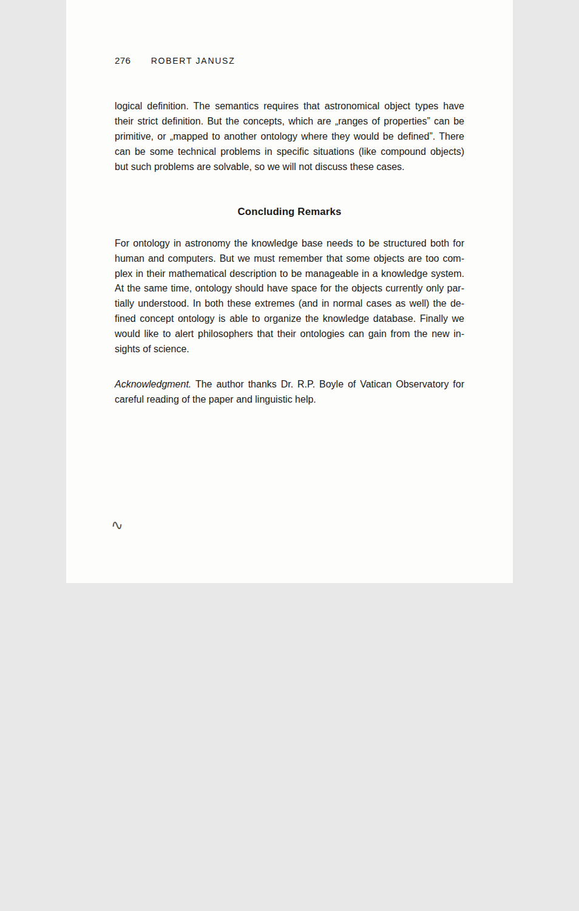276 Robert Janusz
logical definition. The semantics requires that astronomical object types have their strict definition. But the concepts, which are „ranges of properties” can be primitive, or „mapped to another ontology where they would be defined”. There can be some technical problems in specific situations (like compound objects) but such problems are solvable, so we will not discuss these cases.
Concluding Remarks
For ontology in astronomy the knowledge base needs to be structured both for human and computers. But we must remember that some objects are too complex in their mathematical description to be manageable in a knowledge system. At the same time, ontology should have space for the objects currently only partially understood. In both these extremes (and in normal cases as well) the defined concept ontology is able to organize the knowledge database. Finally we would like to alert philosophers that their ontologies can gain from the new insights of science.
Acknowledgment. The author thanks Dr. R.P. Boyle of Vatican Observatory for careful reading of the paper and linguistic help.
∿